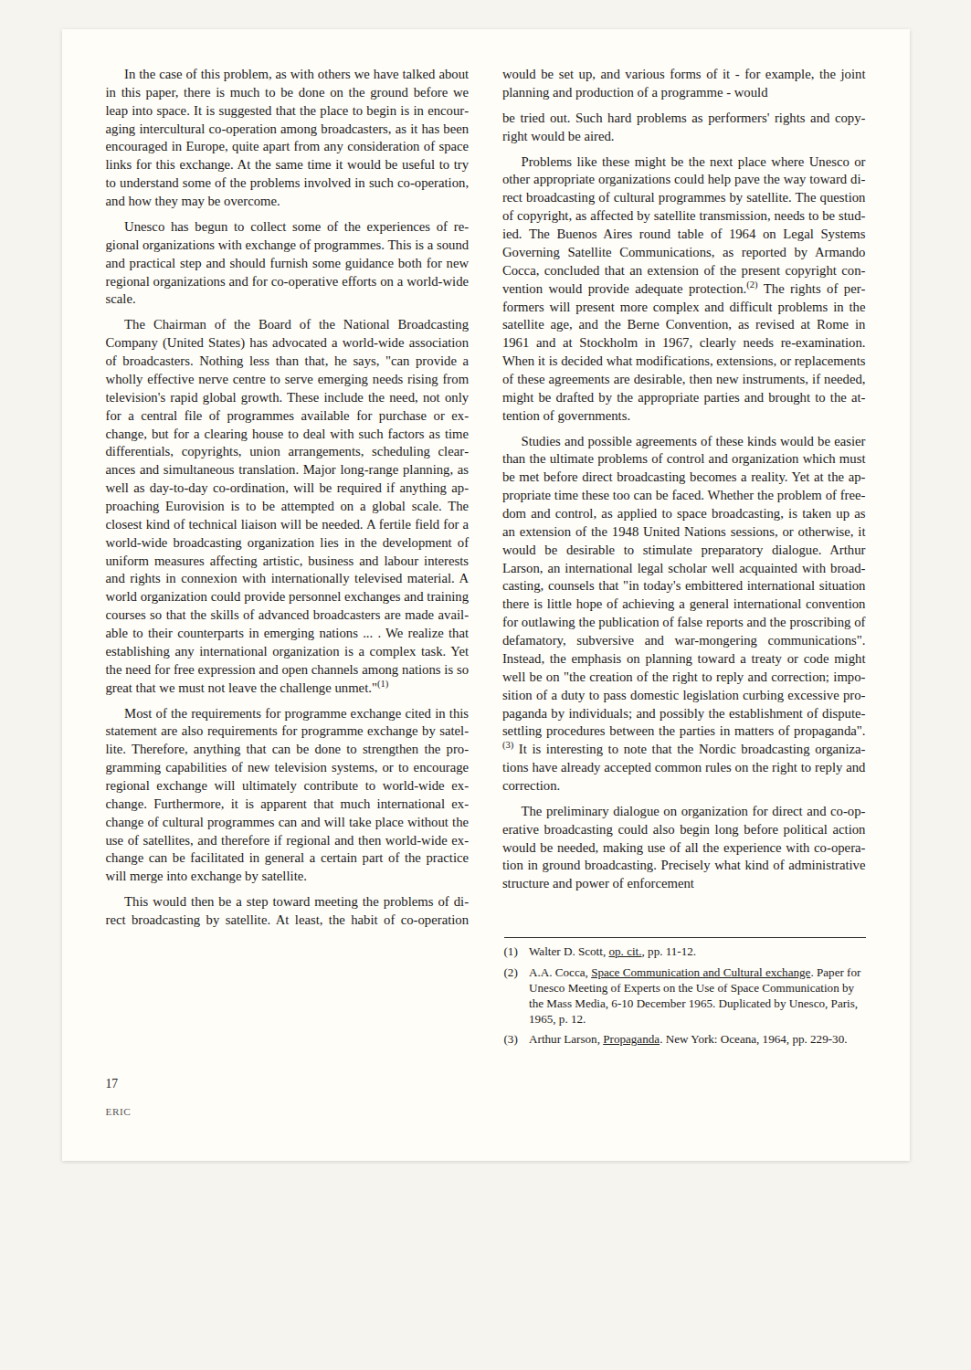In the case of this problem, as with others we have talked about in this paper, there is much to be done on the ground before we leap into space. It is suggested that the place to begin is in encouraging intercultural co-operation among broadcasters, as it has been encouraged in Europe, quite apart from any consideration of space links for this exchange. At the same time it would be useful to try to understand some of the problems involved in such co-operation, and how they may be overcome.
Unesco has begun to collect some of the experiences of regional organizations with exchange of programmes. This is a sound and practical step and should furnish some guidance both for new regional organizations and for co-operative efforts on a world-wide scale.
The Chairman of the Board of the National Broadcasting Company (United States) has advocated a world-wide association of broadcasters. Nothing less than that, he says, "can provide a wholly effective nerve centre to serve emerging needs rising from television's rapid global growth. These include the need, not only for a central file of programmes available for purchase or exchange, but for a clearing house to deal with such factors as time differentials, copyrights, union arrangements, scheduling clearances and simultaneous translation. Major long-range planning, as well as day-to-day co-ordination, will be required if anything approaching Eurovision is to be attempted on a global scale. The closest kind of technical liaison will be needed. A fertile field for a world-wide broadcasting organization lies in the development of uniform measures affecting artistic, business and labour interests and rights in connexion with internationally televised material. A world organization could provide personnel exchanges and training courses so that the skills of advanced broadcasters are made available to their counterparts in emerging nations ... . We realize that establishing any international organization is a complex task. Yet the need for free expression and open channels among nations is so great that we must not leave the challenge unmet."(1)
Most of the requirements for programme exchange cited in this statement are also requirements for programme exchange by satellite. Therefore, anything that can be done to strengthen the programming capabilities of new television systems, or to encourage regional exchange will ultimately contribute to world-wide exchange. Furthermore, it is apparent that much international exchange of cultural programmes can and will take place without the use of satellites, and therefore if regional and then world-wide exchange can be facilitated in general a certain part of the practice will merge into exchange by satellite.
This would then be a step toward meeting the problems of direct broadcasting by satellite. At least, the habit of co-operation would be set up, and various forms of it - for example, the joint planning and production of a programme - would
be tried out. Such hard problems as performers' rights and copyright would be aired.
Problems like these might be the next place where Unesco or other appropriate organizations could help pave the way toward direct broadcasting of cultural programmes by satellite. The question of copyright, as affected by satellite transmission, needs to be studied. The Buenos Aires round table of 1964 on Legal Systems Governing Satellite Communications, as reported by Armando Cocca, concluded that an extension of the present copyright convention would provide adequate protection.(2) The rights of performers will present more complex and difficult problems in the satellite age, and the Berne Convention, as revised at Rome in 1961 and at Stockholm in 1967, clearly needs re-examination. When it is decided what modifications, extensions, or replacements of these agreements are desirable, then new instruments, if needed, might be drafted by the appropriate parties and brought to the attention of governments.
Studies and possible agreements of these kinds would be easier than the ultimate problems of control and organization which must be met before direct broadcasting becomes a reality. Yet at the appropriate time these too can be faced. Whether the problem of freedom and control, as applied to space broadcasting, is taken up as an extension of the 1948 United Nations sessions, or otherwise, it would be desirable to stimulate preparatory dialogue. Arthur Larson, an international legal scholar well acquainted with broadcasting, counsels that "in today's embittered international situation there is little hope of achieving a general international convention for outlawing the publication of false reports and the proscribing of defamatory, subversive and war-mongering communications". Instead, the emphasis on planning toward a treaty or code might well be on "the creation of the right to reply and correction; imposition of a duty to pass domestic legislation curbing excessive propaganda by individuals; and possibly the establishment of dispute-settling procedures between the parties in matters of propaganda".(3) It is interesting to note that the Nordic broadcasting organizations have already accepted common rules on the right to reply and correction.
The preliminary dialogue on organization for direct and co-operative broadcasting could also begin long before political action would be needed, making use of all the experience with co-operation in ground broadcasting. Precisely what kind of administrative structure and power of enforcement
(1) Walter D. Scott, op. cit., pp. 11-12.
(2) A.A. Cocca, Space Communication and Cultural exchange. Paper for Unesco Meeting of Experts on the Use of Space Communication by the Mass Media, 6-10 December 1965. Duplicated by Unesco, Paris, 1965, p. 12.
(3) Arthur Larson, Propaganda. New York: Oceana, 1964, pp. 229-30.
17
ERIC